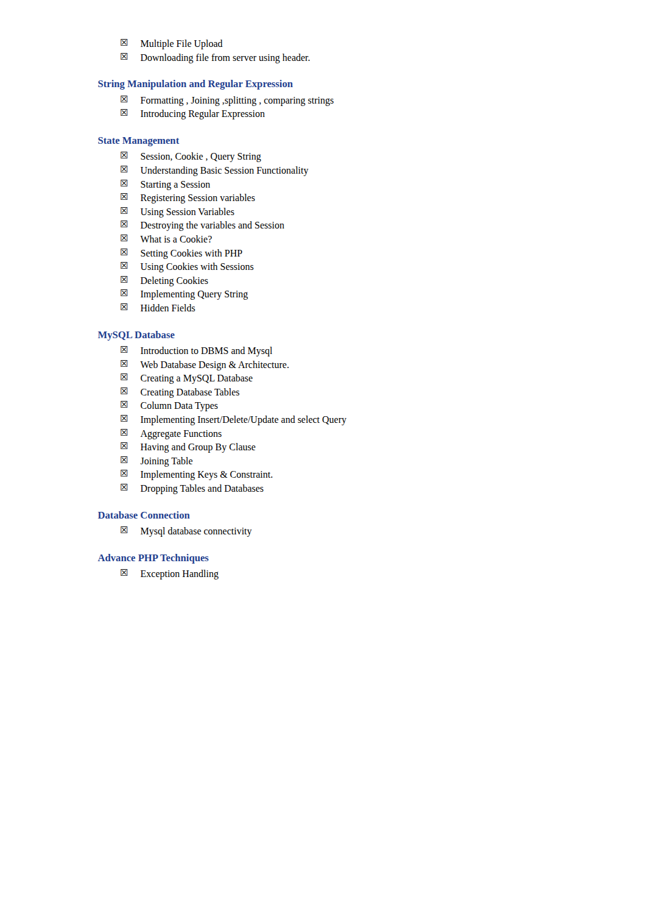Multiple File Upload
Downloading file from server using header.
String Manipulation and Regular Expression
Formatting , Joining ,splitting , comparing strings
Introducing Regular Expression
State Management
Session, Cookie , Query String
Understanding Basic Session Functionality
Starting a Session
Registering Session variables
Using Session Variables
Destroying the variables and Session
What is a Cookie?
Setting Cookies with PHP
Using Cookies with Sessions
Deleting Cookies
Implementing Query String
Hidden Fields
MySQL Database
Introduction to DBMS and Mysql
Web Database Design & Architecture.
Creating a MySQL Database
Creating Database Tables
Column Data Types
Implementing Insert/Delete/Update and select Query
Aggregate Functions
Having and Group By Clause
Joining Table
Implementing Keys & Constraint.
Dropping Tables and Databases
Database Connection
Mysql database connectivity
Advance PHP Techniques
Exception Handling